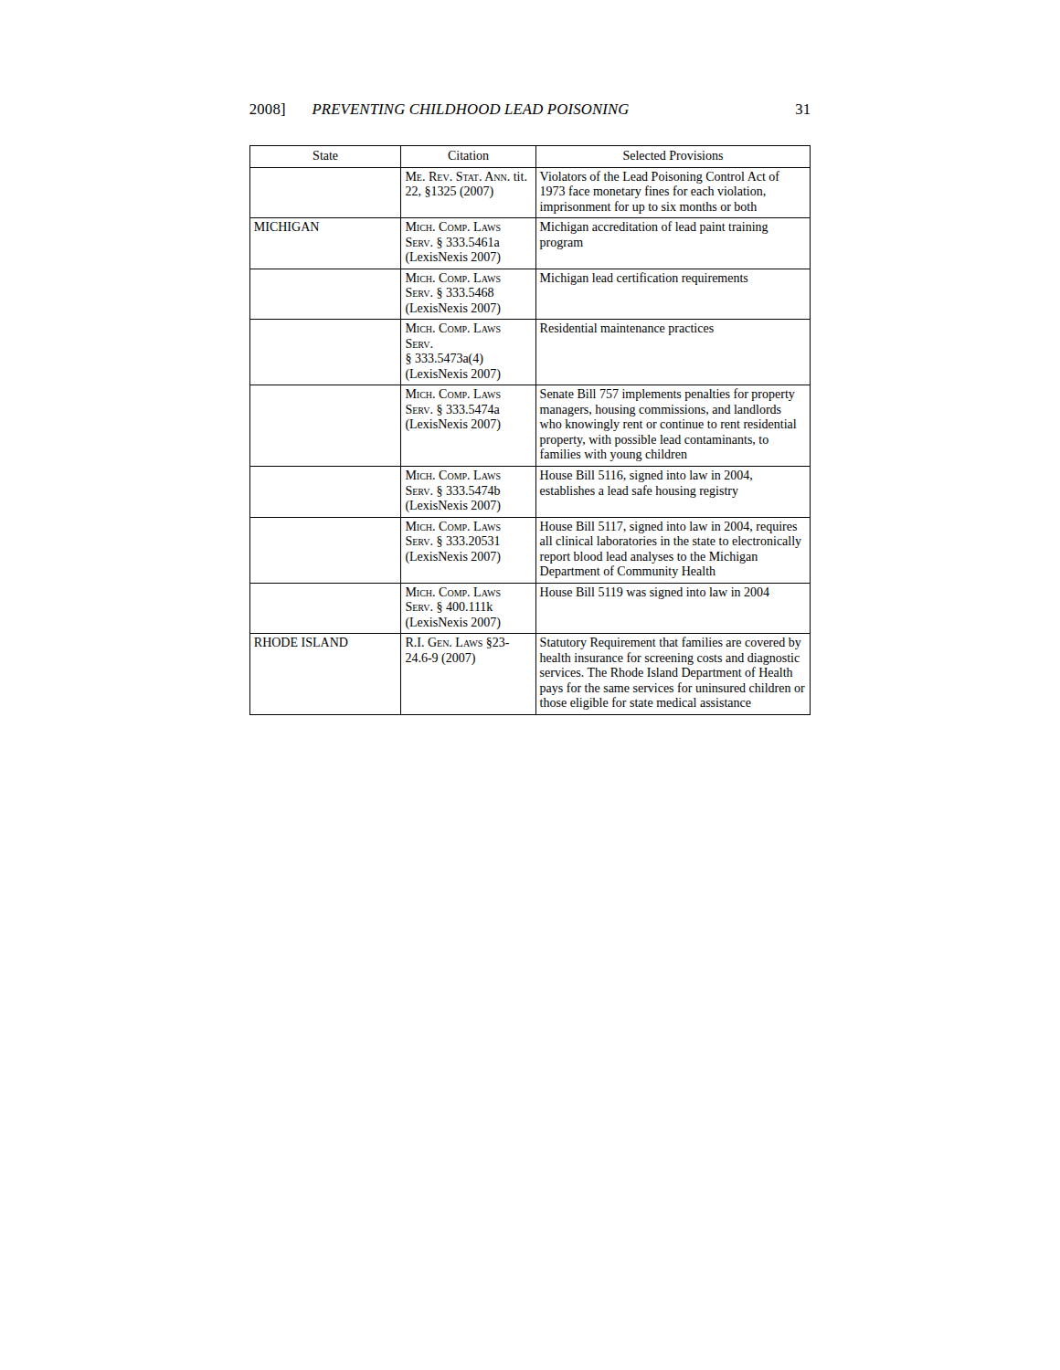2008] PREVENTING CHILDHOOD LEAD POISONING 31
| State | Citation | Selected Provisions |
| --- | --- | --- |
| | Me. Rev. Stat. Ann. tit. 22, §1325 (2007) | Violators of the Lead Poisoning Control Act of 1973 face monetary fines for each violation, imprisonment for up to six months or both |
| MICHIGAN | Mich. Comp. Laws Serv. § 333.5461a (LexisNexis 2007) | Michigan accreditation of lead paint training program |
| | Mich. Comp. Laws Serv. § 333.5468 (LexisNexis 2007) | Michigan lead certification requirements |
| | Mich. Comp. Laws Serv. § 333.5473a(4) (LexisNexis 2007) | Residential maintenance practices |
| | Mich. Comp. Laws Serv. § 333.5474a (LexisNexis 2007) | Senate Bill 757 implements penalties for property managers, housing commissions, and landlords who knowingly rent or continue to rent residential property, with possible lead contaminants, to families with young children |
| | Mich. Comp. Laws Serv. § 333.5474b (LexisNexis 2007) | House Bill 5116, signed into law in 2004, establishes a lead safe housing registry |
| | Mich. Comp. Laws Serv. § 333.20531 (LexisNexis 2007) | House Bill 5117, signed into law in 2004, requires all clinical laboratories in the state to electronically report blood lead analyses to the Michigan Department of Community Health |
| | Mich. Comp. Laws Serv. § 400.111k (LexisNexis 2007) | House Bill 5119 was signed into law in 2004 |
| RHODE ISLAND | R.I. Gen. Laws §23-24.6-9 (2007) | Statutory Requirement that families are covered by health insurance for screening costs and diagnostic services. The Rhode Island Department of Health pays for the same services for uninsured children or those eligible for state medical assistance |